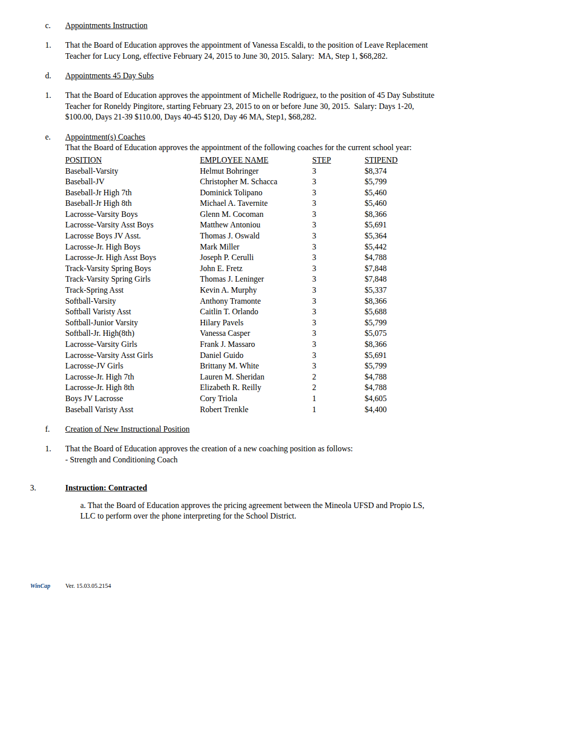c.
Appointments Instruction
1.
That the Board of Education approves the appointment of Vanessa Escaldi, to the position of Leave Replacement Teacher for Lucy Long, effective February 24, 2015 to June 30, 2015. Salary: MA, Step 1, $68,282.
d.
Appointments 45 Day Subs
1.
That the Board of Education approves the appointment of Michelle Rodriguez, to the position of 45 Day Substitute Teacher for Roneldy Pingitore, starting February 23, 2015 to on or before June 30, 2015. Salary: Days 1-20, $100.00, Days 21-39 $110.00, Days 40-45 $120, Day 46 MA, Step1, $68,282.
e.
Appointment(s) Coaches
That the Board of Education approves the appointment of the following coaches for the current school year:
| POSITION | EMPLOYEE NAME | STEP | STIPEND |
| --- | --- | --- | --- |
| Baseball-Varsity | Helmut Bohringer | 3 | $8,374 |
| Baseball-JV | Christopher M. Schacca | 3 | $5,799 |
| Baseball-Jr High 7th | Dominick Tolipano | 3 | $5,460 |
| Baseball-Jr High 8th | Michael A. Tavernite | 3 | $5,460 |
| Lacrosse-Varsity Boys | Glenn M. Cocoman | 3 | $8,366 |
| Lacrosse-Varsity Asst Boys | Matthew Antoniou | 3 | $5,691 |
| Lacrosse Boys JV Asst. | Thomas J. Oswald | 3 | $5,364 |
| Lacrosse-Jr. High Boys | Mark Miller | 3 | $5,442 |
| Lacrosse-Jr. High Asst Boys | Joseph P. Cerulli | 3 | $4,788 |
| Track-Varsity Spring Boys | John E. Fretz | 3 | $7,848 |
| Track-Varsity Spring Girls | Thomas J. Leninger | 3 | $7,848 |
| Track-Spring Asst | Kevin A. Murphy | 3 | $5,337 |
| Softball-Varsity | Anthony Tramonte | 3 | $8,366 |
| Softball Varisty Asst | Caitlin T. Orlando | 3 | $5,688 |
| Softball-Junior Varsity | Hilary Pavels | 3 | $5,799 |
| Softball-Jr. High(8th) | Vanessa Casper | 3 | $5,075 |
| Lacrosse-Varsity Girls | Frank J. Massaro | 3 | $8,366 |
| Lacrosse-Varsity Asst Girls | Daniel Guido | 3 | $5,691 |
| Lacrosse-JV Girls | Brittany M. White | 3 | $5,799 |
| Lacrosse-Jr. High 7th | Lauren M. Sheridan | 2 | $4,788 |
| Lacrosse-Jr. High 8th | Elizabeth R. Reilly | 2 | $4,788 |
| Boys JV Lacrosse | Cory Triola | 1 | $4,605 |
| Baseball Varisty Asst | Robert Trenkle | 1 | $4,400 |
f.
Creation of New Instructional Position
1.
That the Board of Education approves the creation of a new coaching position as follows:
- Strength and Conditioning Coach
3.
Instruction: Contracted
a. That the Board of Education approves the pricing agreement between the Mineola UFSD and Propio LS, LLC to perform over the phone interpreting for the School District.
WinCap Ver. 15.03.05.2154